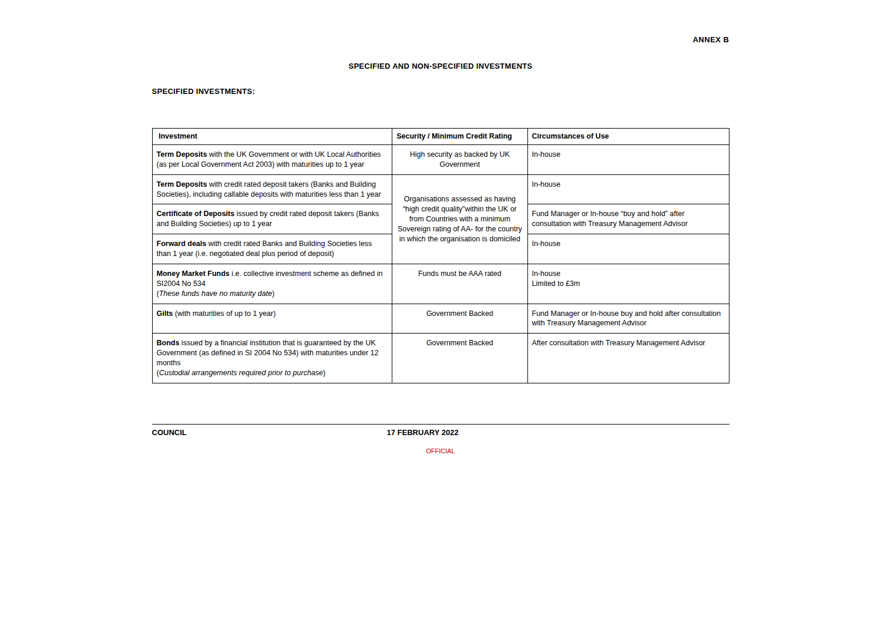ANNEX B
SPECIFIED AND NON-SPECIFIED INVESTMENTS
SPECIFIED INVESTMENTS:
| Investment | Security / Minimum Credit Rating | Circumstances of Use |
| --- | --- | --- |
| Term Deposits with the UK Government or with UK Local Authorities (as per Local Government Act 2003) with maturities up to 1 year | High security as backed by UK Government | In-house |
| Term Deposits with credit rated deposit takers (Banks and Building Societies), including callable deposits with maturities less than 1 year | Organisations assessed as having “high credit quality”within the UK or from Countries with a minimum Sovereign rating of AA- for the country in which the organisation is domiciled | In-house |
| Certificate of Deposits issued by credit rated deposit takers (Banks and Building Societies) up to 1 year | Fund Manager or In-house “buy and hold” after consultation with Treasury Management Advisor |
| Forward deals with credit rated Banks and Building Societies less than 1 year (i.e. negotiated deal plus period of deposit) | In-house |
| Money Market Funds i.e. collective investment scheme as defined in SI2004 No 534 ( These funds have no maturity date ) | Funds must be AAA rated | In-house Limited to £3m |
| Gilts (with maturities of up to 1 year) | Government Backed | Fund Manager or In-house buy and hold after consultation with Treasury Management Advisor |
| Bonds issued by a financial institution that is guaranteed by the UK Government (as defined in SI 2004 No 534) with maturities under 12 months ( Custodial arrangements required prior to purchase ) | Government Backed | After consultation with Treasury Management Advisor |
COUNCIL
17 FEBRUARY 2022
OFFICIAL